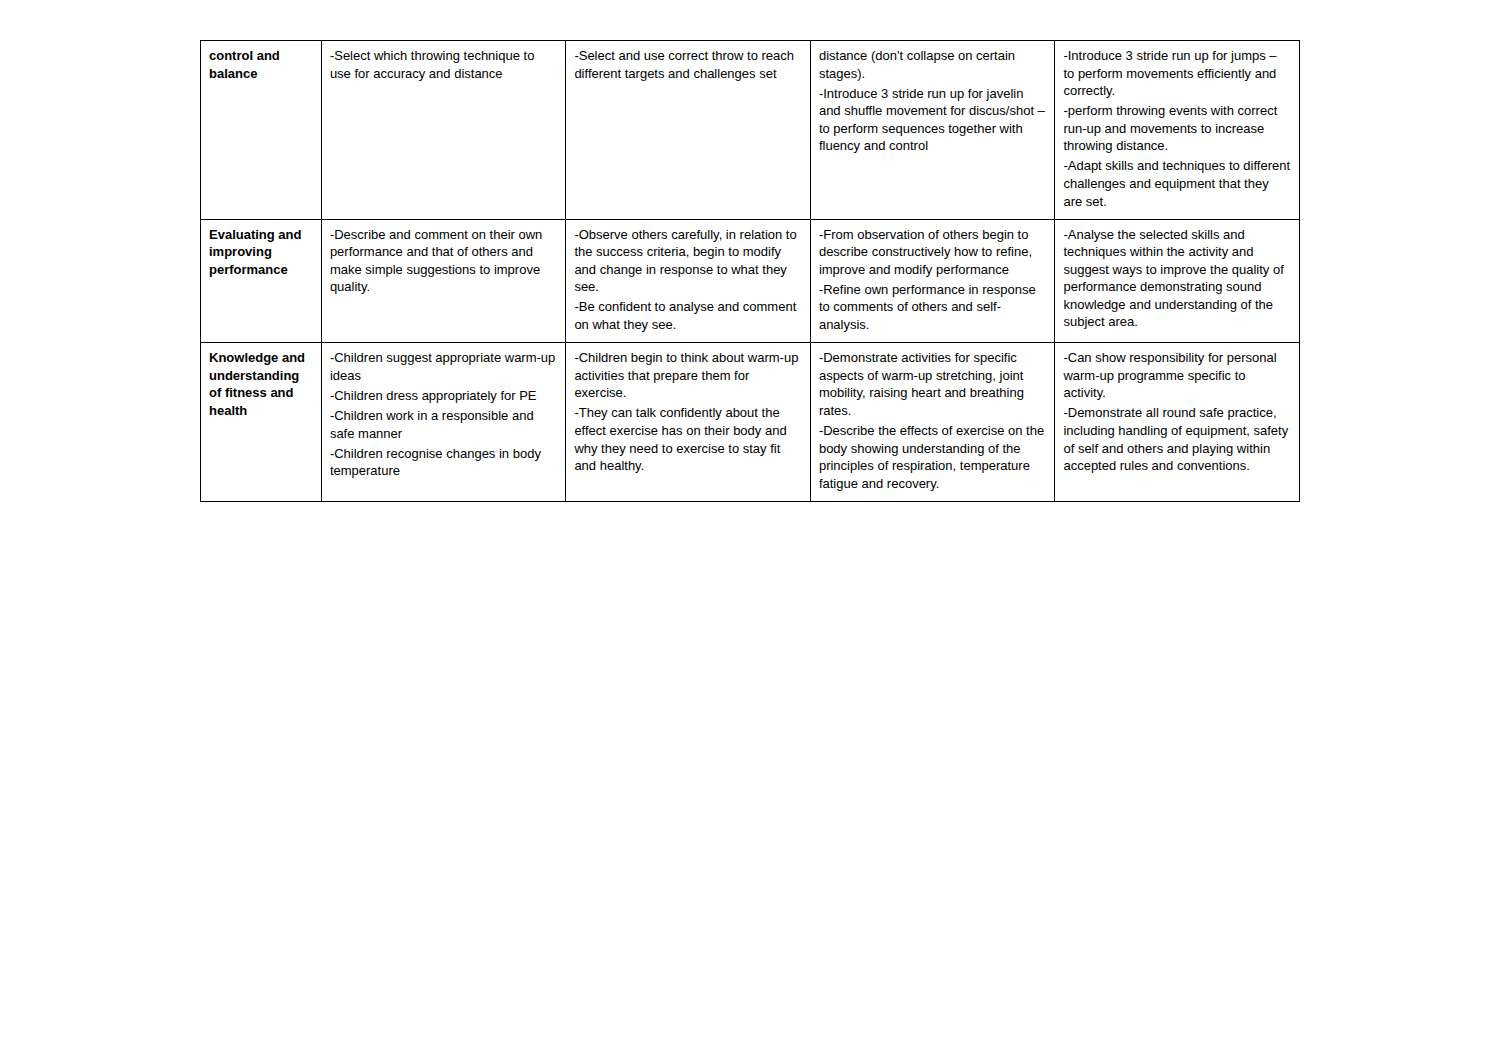| control and balance | -Select which throwing technique to use for accuracy and distance | -Select and use correct throw to reach different targets and challenges set | distance (don't collapse on certain stages). -Introduce 3 stride run up for javelin and shuffle movement for discus/shot – to perform sequences together with fluency and control | -Introduce 3 stride run up for jumps – to perform movements efficiently and correctly. -perform throwing events with correct run-up and movements to increase throwing distance. -Adapt skills and techniques to different challenges and equipment that they are set. |
| Evaluating and improving performance | -Describe and comment on their own performance and that of others and make simple suggestions to improve quality. | -Observe others carefully, in relation to the success criteria, begin to modify and change in response to what they see. -Be confident to analyse and comment on what they see. | -From observation of others begin to describe constructively how to refine, improve and modify performance -Refine own performance in response to comments of others and self-analysis. | -Analyse the selected skills and techniques within the activity and suggest ways to improve the quality of performance demonstrating sound knowledge and understanding of the subject area. |
| Knowledge and understanding of fitness and health | -Children suggest appropriate warm-up ideas -Children dress appropriately for PE -Children work in a responsible and safe manner -Children recognise changes in body temperature | -Children begin to think about warm-up activities that prepare them for exercise. -They can talk confidently about the effect exercise has on their body and why they need to exercise to stay fit and healthy. | -Demonstrate activities for specific aspects of warm-up stretching, joint mobility, raising heart and breathing rates. -Describe the effects of exercise on the body showing understanding of the principles of respiration, temperature fatigue and recovery. | -Can show responsibility for personal warm-up programme specific to activity. -Demonstrate all round safe practice, including handling of equipment, safety of self and others and playing within accepted rules and conventions. |